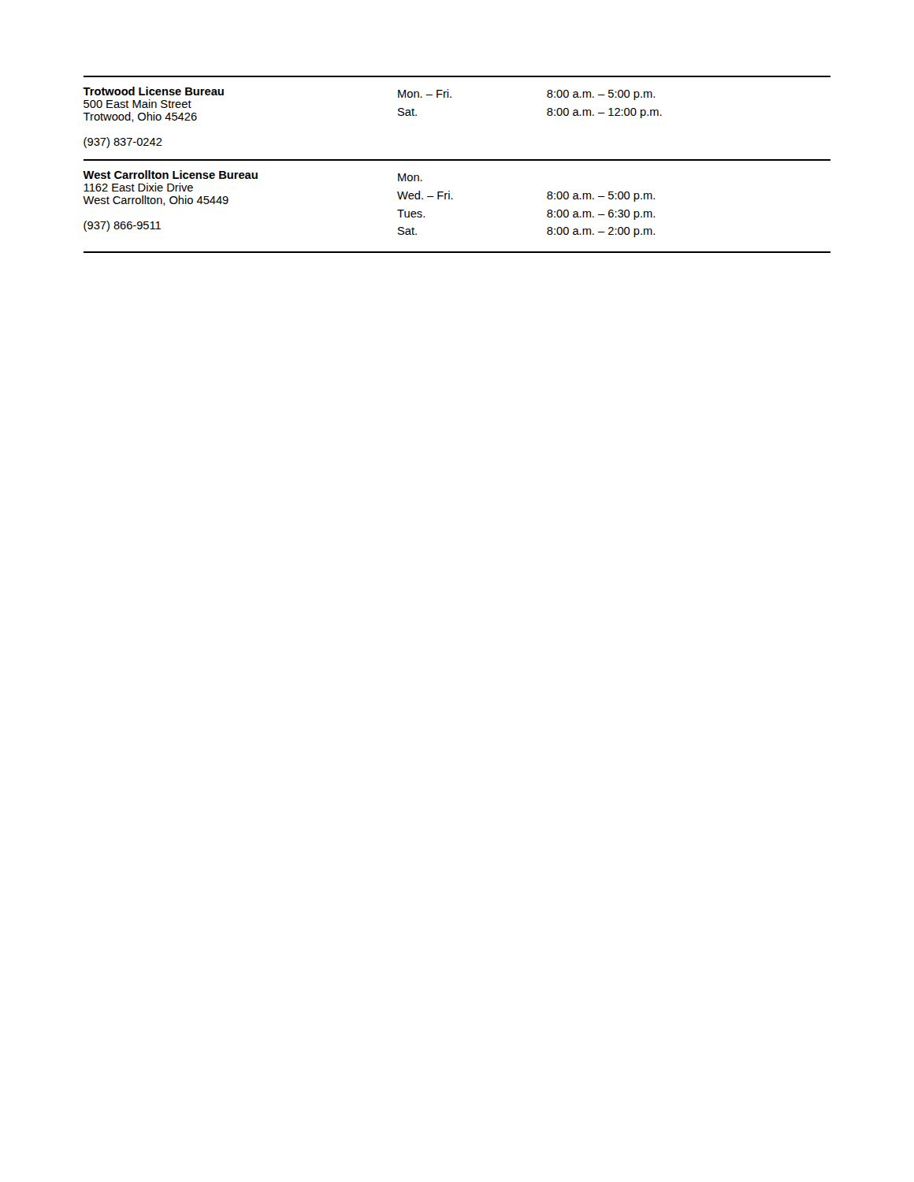| Trotwood License Bureau 500 East Main Street Trotwood, Ohio 45426 (937) 837-0242 | Mon. – Fri. Sat. | 8:00 a.m. – 5:00 p.m. 8:00 a.m. – 12:00 p.m. |
| West Carrollton License Bureau 1162 East Dixie Drive West Carrollton, Ohio 45449 (937) 866-9511 | Mon. Wed. – Fri. Tues. Sat. | 8:00 a.m. – 5:00 p.m. 8:00 a.m. – 6:30 p.m. 8:00 a.m. – 2:00 p.m. |